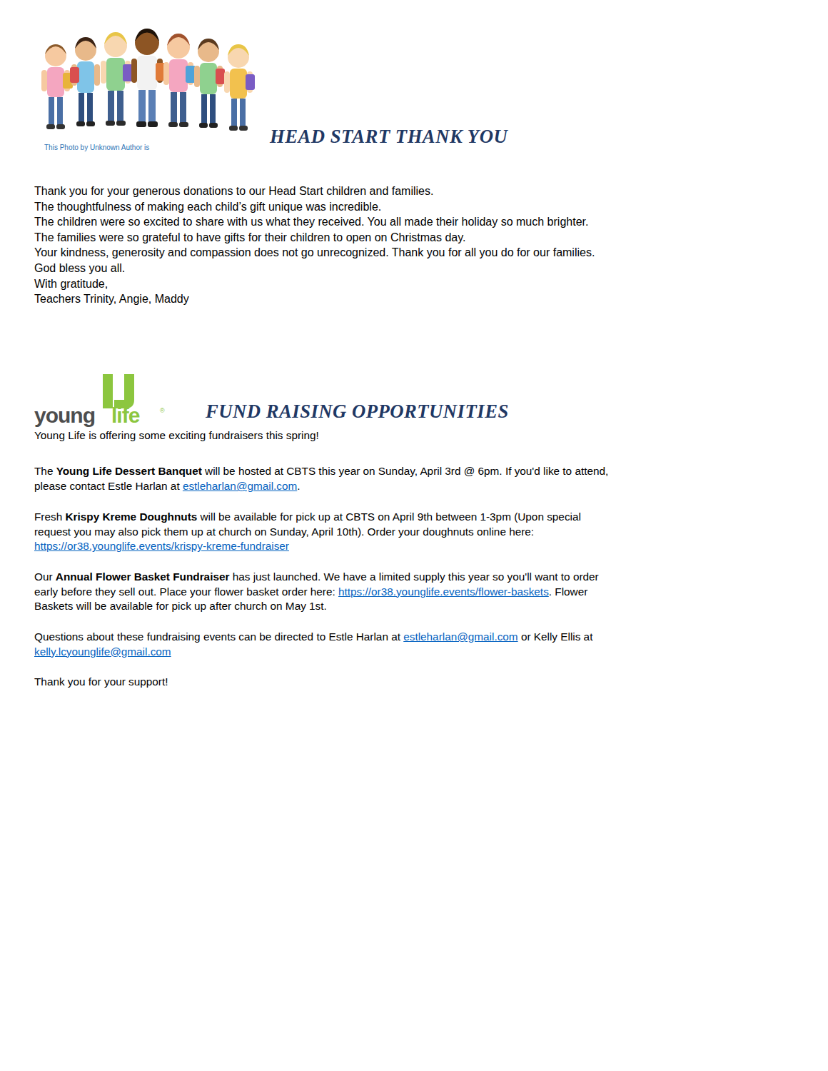This Photo by Unknown Author is
HEAD START THANK YOU
Thank you for your generous donations to our Head Start children and families.
The thoughtfulness of making each child’s gift unique was incredible.
The children were so excited to share with us what they received. You all made their holiday so much brighter.
The families were so grateful to have gifts for their children to open on Christmas day.
Your kindness, generosity and compassion does not go unrecognized. Thank you for all you do for our families.
God bless you all.
With gratitude,
Teachers Trinity, Angie, Maddy
young life ®
FUND RAISING OPPORTUNITIES
Young Life is offering some exciting fundraisers this spring!
The Young Life Dessert Banquet will be hosted at CBTS this year on Sunday, April 3rd @ 6pm. If you'd like to attend, please contact Estle Harlan at estleharlan@gmail.com.
Fresh Krispy Kreme Doughnuts will be available for pick up at CBTS on April 9th between 1-3pm (Upon special request you may also pick them up at church on Sunday, April 10th). Order your doughnuts online here: https://or38.younglife.events/krispy-kreme-fundraiser
Our Annual Flower Basket Fundraiser has just launched. We have a limited supply this year so you'll want to order early before they sell out. Place your flower basket order here: https://or38.younglife.events/flower-baskets. Flower Baskets will be available for pick up after church on May 1st.
Questions about these fundraising events can be directed to Estle Harlan at estleharlan@gmail.com or Kelly Ellis at kelly.lcyounglife@gmail.com
Thank you for your support!